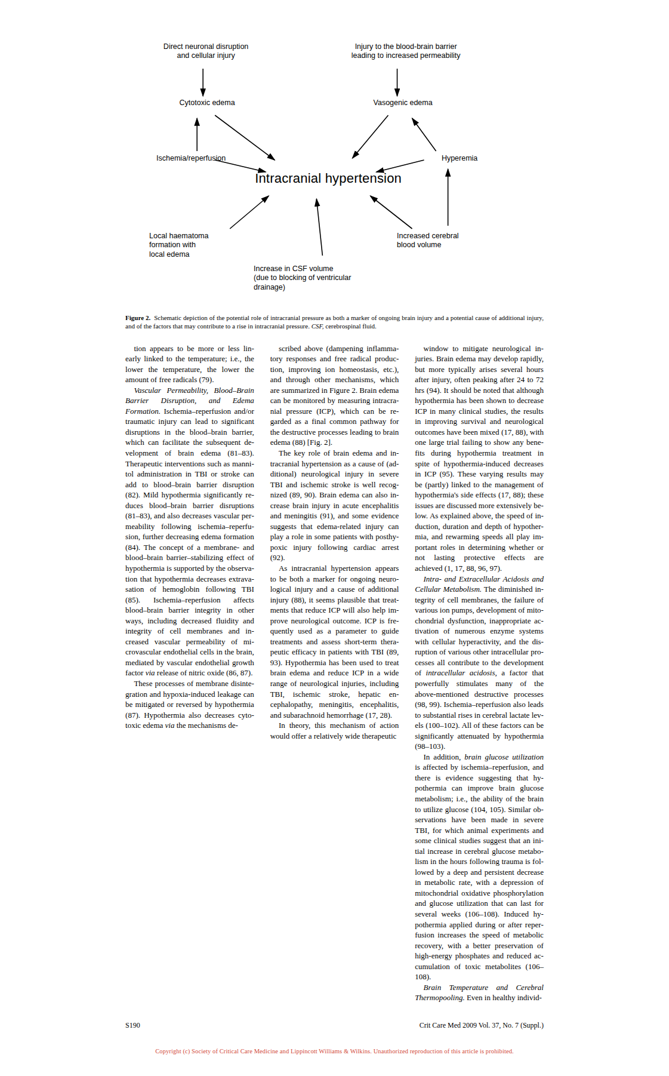Direct neuronal disruption
and cellular injury
Injury to the blood-brain barrier
leading to increased permeability
Cytotoxic edema
Vasogenic edema
Ischemia/reperfusion
Hyperemia
Intracranial hypertension
Local haematoma
formation with
local edema
Increase in CSF volume
(due to blocking of ventricular
drainage)
Increased cerebral
blood volume
Figure 2. Schematic depiction of the potential role of intracranial pressure as both a marker of ongoing brain injury and a potential cause of additional injury, and of the factors that may contribute to a rise in intracranial pressure. CSF, cerebrospinal fluid.
tion appears to be more or less linearly linked to the temperature; i.e., the lower the temperature, the lower the amount of free radicals (79).
Vascular Permeability, Blood–Brain Barrier Disruption, and Edema Formation. Ischemia–reperfusion and/or traumatic injury can lead to significant disruptions in the blood–brain barrier, which can facilitate the subsequent development of brain edema (81–83). Therapeutic interventions such as mannitol administration in TBI or stroke can add to blood–brain barrier disruption (82). Mild hypothermia significantly reduces blood–brain barrier disruptions (81–83), and also decreases vascular permeability following ischemia–reperfusion, further decreasing edema formation (84). The concept of a membrane- and blood–brain barrier–stabilizing effect of hypothermia is supported by the observation that hypothermia decreases extravasation of hemoglobin following TBI (85). Ischemia–reperfusion affects blood–brain barrier integrity in other ways, including decreased fluidity and integrity of cell membranes and increased vascular permeability of microvascular endothelial cells in the brain, mediated by vascular endothelial growth factor via release of nitric oxide (86, 87).
These processes of membrane disintegration and hypoxia-induced leakage can be mitigated or reversed by hypothermia (87). Hypothermia also decreases cytotoxic edema via the mechanisms de-
scribed above (dampening inflammatory responses and free radical production, improving ion homeostasis, etc.), and through other mechanisms, which are summarized in Figure 2. Brain edema can be monitored by measuring intracranial pressure (ICP), which can be regarded as a final common pathway for the destructive processes leading to brain edema (88) [Fig. 2].
The key role of brain edema and intracranial hypertension as a cause of (additional) neurological injury in severe TBI and ischemic stroke is well recognized (89, 90). Brain edema can also increase brain injury in acute encephalitis and meningitis (91), and some evidence suggests that edema-related injury can play a role in some patients with posthypoxic injury following cardiac arrest (92).
As intracranial hypertension appears to be both a marker for ongoing neurological injury and a cause of additional injury (88), it seems plausible that treatments that reduce ICP will also help improve neurological outcome. ICP is frequently used as a parameter to guide treatments and assess short-term therapeutic efficacy in patients with TBI (89, 93). Hypothermia has been used to treat brain edema and reduce ICP in a wide range of neurological injuries, including TBI, ischemic stroke, hepatic encephalopathy, meningitis, encephalitis, and subarachnoid hemorrhage (17, 28).
In theory, this mechanism of action would offer a relatively wide therapeutic
window to mitigate neurological injuries. Brain edema may develop rapidly, but more typically arises several hours after injury, often peaking after 24 to 72 hrs (94). It should be noted that although hypothermia has been shown to decrease ICP in many clinical studies, the results in improving survival and neurological outcomes have been mixed (17, 88), with one large trial failing to show any benefits during hypothermia treatment in spite of hypothermia-induced decreases in ICP (95). These varying results may be (partly) linked to the management of hypothermia's side effects (17, 88); these issues are discussed more extensively below. As explained above, the speed of induction, duration and depth of hypothermia, and rewarming speeds all play important roles in determining whether or not lasting protective effects are achieved (1, 17, 88, 96, 97).
Intra- and Extracellular Acidosis and Cellular Metabolism. The diminished integrity of cell membranes, the failure of various ion pumps, development of mitochondrial dysfunction, inappropriate activation of numerous enzyme systems with cellular hyperactivity, and the disruption of various other intracellular processes all contribute to the development of intracellular acidosis, a factor that powerfully stimulates many of the above-mentioned destructive processes (98, 99). Ischemia–reperfusion also leads to substantial rises in cerebral lactate levels (100–102). All of these factors can be significantly attenuated by hypothermia (98–103).
In addition, brain glucose utilization is affected by ischemia–reperfusion, and there is evidence suggesting that hypothermia can improve brain glucose metabolism; i.e., the ability of the brain to utilize glucose (104, 105). Similar observations have been made in severe TBI, for which animal experiments and some clinical studies suggest that an initial increase in cerebral glucose metabolism in the hours following trauma is followed by a deep and persistent decrease in metabolic rate, with a depression of mitochondrial oxidative phosphorylation and glucose utilization that can last for several weeks (106–108). Induced hypothermia applied during or after reperfusion increases the speed of metabolic recovery, with a better preservation of high-energy phosphates and reduced accumulation of toxic metabolites (106–108).
Brain Temperature and Cerebral Thermopooling. Even in healthy individ-
S190
Crit Care Med 2009 Vol. 37, No. 7 (Suppl.)
Copyright (c) Society of Critical Care Medicine and Lippincott Williams & Wilkins. Unauthorized reproduction of this article is prohibited.